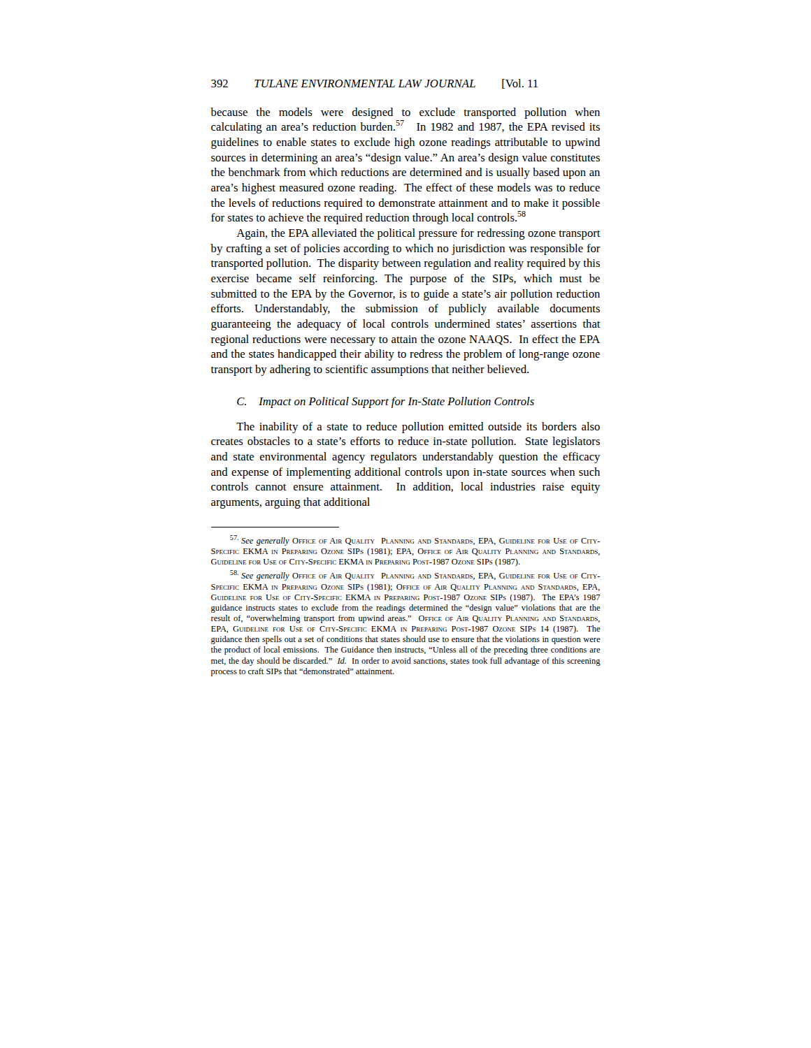392 TULANE ENVIRONMENTAL LAW JOURNAL[Vol. 11
because the models were designed to exclude transported pollution when calculating an area’s reduction burden.57 In 1982 and 1987, the EPA revised its guidelines to enable states to exclude high ozone readings attributable to upwind sources in determining an area’s “design value.” An area’s design value constitutes the benchmark from which reductions are determined and is usually based upon an area’s highest measured ozone reading. The effect of these models was to reduce the levels of reductions required to demonstrate attainment and to make it possible for states to achieve the required reduction through local controls.58
Again, the EPA alleviated the political pressure for redressing ozone transport by crafting a set of policies according to which no jurisdiction was responsible for transported pollution. The disparity between regulation and reality required by this exercise became self reinforcing. The purpose of the SIPs, which must be submitted to the EPA by the Governor, is to guide a state’s air pollution reduction efforts. Understandably, the submission of publicly available documents guaranteeing the adequacy of local controls undermined states’ assertions that regional reductions were necessary to attain the ozone NAAQS. In effect the EPA and the states handicapped their ability to redress the problem of long-range ozone transport by adhering to scientific assumptions that neither believed.
C. Impact on Political Support for In-State Pollution Controls
The inability of a state to reduce pollution emitted outside its borders also creates obstacles to a state’s efforts to reduce in-state pollution. State legislators and state environmental agency regulators understandably question the efficacy and expense of implementing additional controls upon in-state sources when such controls cannot ensure attainment. In addition, local industries raise equity arguments, arguing that additional
57. See generally Office of Air Quality Planning and Standards, EPA, Guideline for Use of City-Specific EKMA in Preparing Ozone SIPs (1981); EPA, Office of Air Quality Planning and Standards, Guideline for Use of City-Specific EKMA in Preparing Post-1987 Ozone SIPs (1987).
58. See generally Office of Air Quality Planning and Standards, EPA, Guideline for Use of City-Specific EKMA in Preparing Ozone SIPs (1981); Office of Air Quality Planning and Standards, EPA, Guideline for Use of City-Specific EKMA in Preparing Post-1987 Ozone SIPs (1987). The EPA’s 1987 guidance instructs states to exclude from the readings determined the “design value” violations that are the result of, “overwhelming transport from upwind areas.” Office of Air Quality Planning and Standards, EPA, Guideline for Use of City-Specific EKMA in Preparing Post-1987 Ozone SIPs 14 (1987). The guidance then spells out a set of conditions that states should use to ensure that the violations in question were the product of local emissions. The Guidance then instructs, “Unless all of the preceding three conditions are met, the day should be discarded.” Id. In order to avoid sanctions, states took full advantage of this screening process to craft SIPs that “demonstrated” attainment.